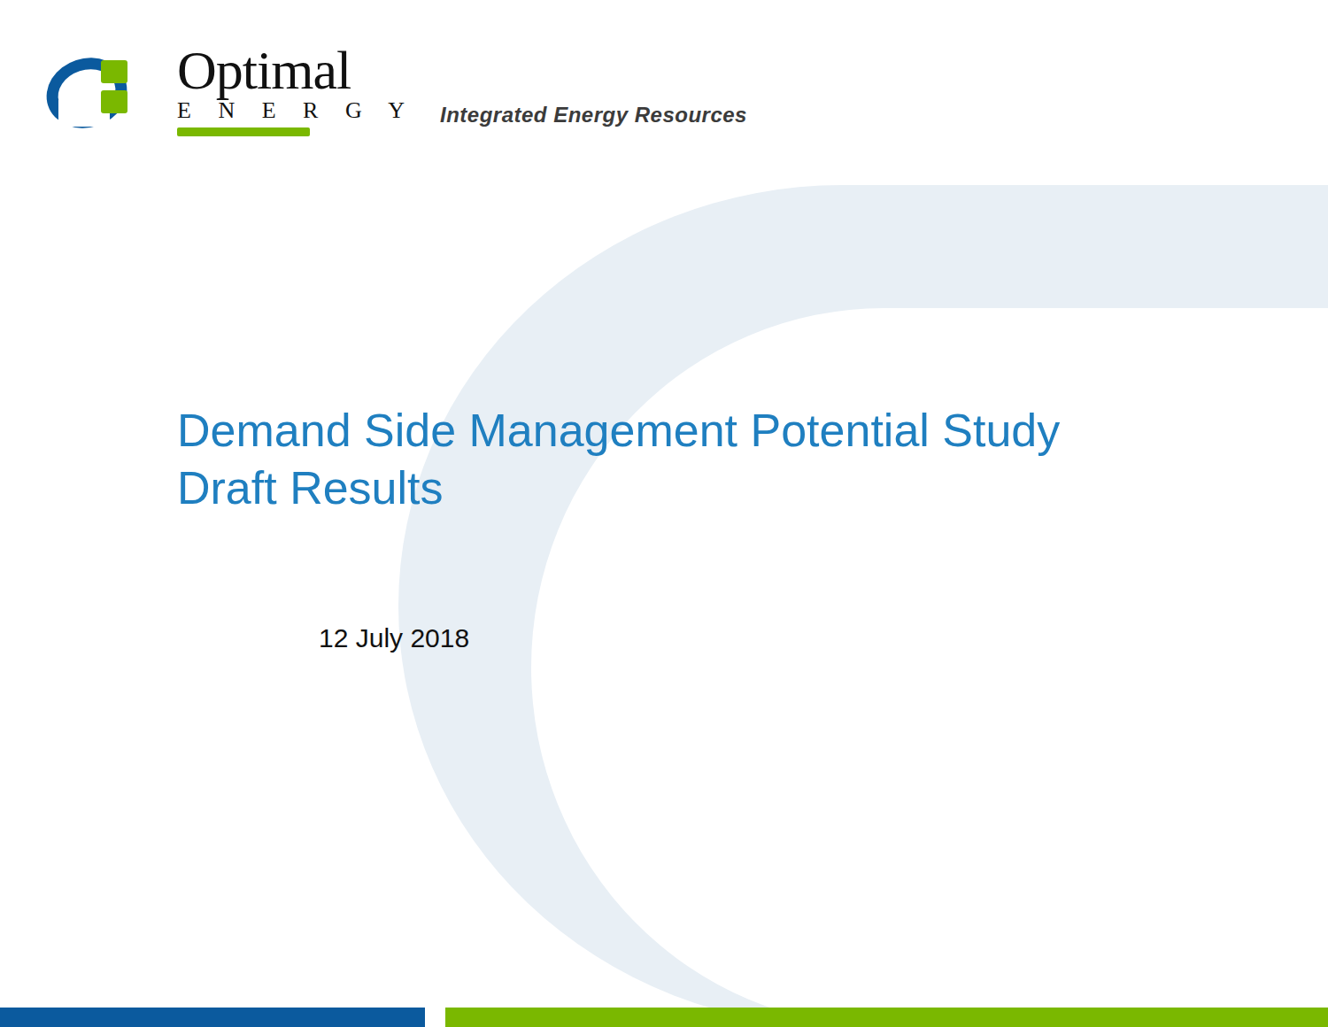Optimal
E N E R G Y
Integrated Energy Resources
Demand Side Management Potential Study
Draft Results
12 July 2018